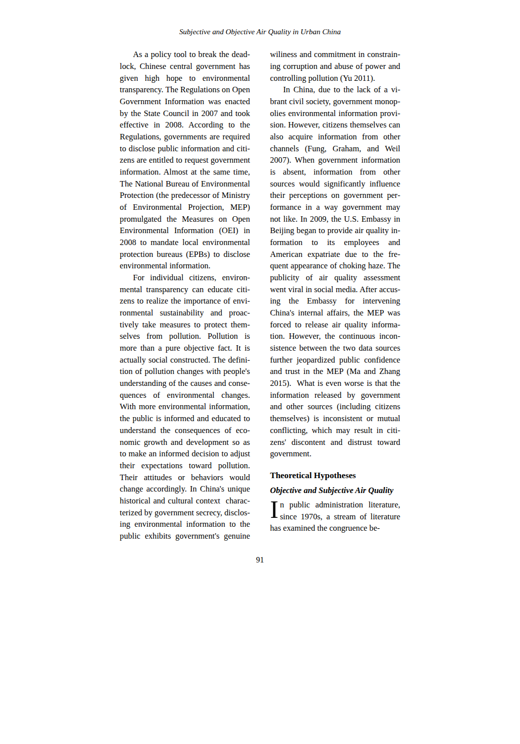Subjective and Objective Air Quality in Urban China
As a policy tool to break the deadlock, Chinese central government has given high hope to environmental transparency. The Regulations on Open Government Information was enacted by the State Council in 2007 and took effective in 2008. According to the Regulations, governments are required to disclose public information and citizens are entitled to request government information. Almost at the same time, The National Bureau of Environmental Protection (the predecessor of Ministry of Environmental Projection, MEP) promulgated the Measures on Open Environmental Information (OEI) in 2008 to mandate local environmental protection bureaus (EPBs) to disclose environmental information.
For individual citizens, environmental transparency can educate citizens to realize the importance of environmental sustainability and proactively take measures to protect themselves from pollution. Pollution is more than a pure objective fact. It is actually social constructed. The definition of pollution changes with people's understanding of the causes and consequences of environmental changes. With more environmental information, the public is informed and educated to understand the consequences of economic growth and development so as to make an informed decision to adjust their expectations toward pollution. Their attitudes or behaviors would change accordingly. In China's unique historical and cultural context characterized by government secrecy, disclosing environmental information to the public exhibits government's genuine wiliness and commitment in constraining corruption and abuse of power and controlling pollution (Yu 2011).
In China, due to the lack of a vibrant civil society, government monopolies environmental information provision. However, citizens themselves can also acquire information from other channels (Fung, Graham, and Weil 2007). When government information is absent, information from other sources would significantly influence their perceptions on government performance in a way government may not like. In 2009, the U.S. Embassy in Beijing began to provide air quality information to its employees and American expatriate due to the frequent appearance of choking haze. The publicity of air quality assessment went viral in social media. After accusing the Embassy for intervening China's internal affairs, the MEP was forced to release air quality information. However, the continuous inconsistence between the two data sources further jeopardized public confidence and trust in the MEP (Ma and Zhang 2015). What is even worse is that the information released by government and other sources (including citizens themselves) is inconsistent or mutual conflicting, which may result in citizens' discontent and distrust toward government.
Theoretical Hypotheses
Objective and Subjective Air Quality
In public administration literature, since 1970s, a stream of literature has examined the congruence be-
91